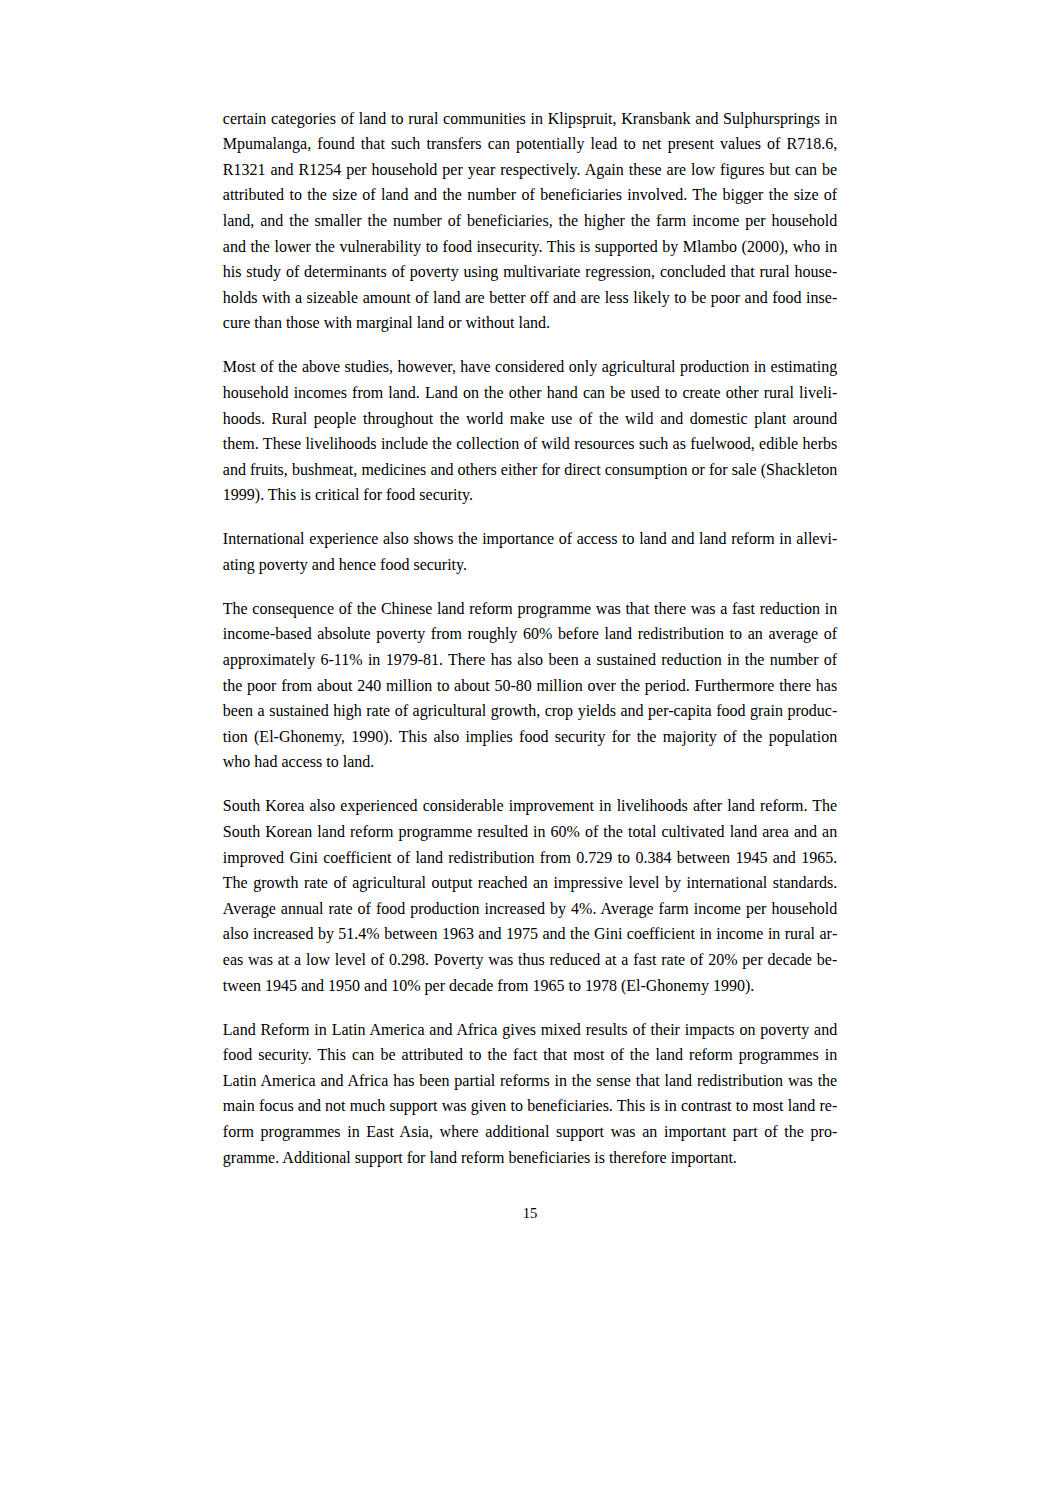certain categories of land to rural communities in Klipspruit, Kransbank and Sulphursprings in Mpumalanga, found that such transfers can potentially lead to net present values of R718.6, R1321 and R1254 per household per year respectively. Again these are low figures but can be attributed to the size of land and the number of beneficiaries involved. The bigger the size of land, and the smaller the number of beneficiaries, the higher the farm income per household and the lower the vulnerability to food insecurity. This is supported by Mlambo (2000), who in his study of determinants of poverty using multivariate regression, concluded that rural households with a sizeable amount of land are better off and are less likely to be poor and food insecure than those with marginal land or without land.
Most of the above studies, however, have considered only agricultural production in estimating household incomes from land. Land on the other hand can be used to create other rural livelihoods. Rural people throughout the world make use of the wild and domestic plant around them. These livelihoods include the collection of wild resources such as fuelwood, edible herbs and fruits, bushmeat, medicines and others either for direct consumption or for sale (Shackleton 1999). This is critical for food security.
International experience also shows the importance of access to land and land reform in alleviating poverty and hence food security.
The consequence of the Chinese land reform programme was that there was a fast reduction in income-based absolute poverty from roughly 60% before land redistribution to an average of approximately 6-11% in 1979-81. There has also been a sustained reduction in the number of the poor from about 240 million to about 50-80 million over the period. Furthermore there has been a sustained high rate of agricultural growth, crop yields and per-capita food grain production (El-Ghonemy, 1990). This also implies food security for the majority of the population who had access to land.
South Korea also experienced considerable improvement in livelihoods after land reform. The South Korean land reform programme resulted in 60% of the total cultivated land area and an improved Gini coefficient of land redistribution from 0.729 to 0.384 between 1945 and 1965. The growth rate of agricultural output reached an impressive level by international standards. Average annual rate of food production increased by 4%. Average farm income per household also increased by 51.4% between 1963 and 1975 and the Gini coefficient in income in rural areas was at a low level of 0.298. Poverty was thus reduced at a fast rate of 20% per decade between 1945 and 1950 and 10% per decade from 1965 to 1978 (El-Ghonemy 1990).
Land Reform in Latin America and Africa gives mixed results of their impacts on poverty and food security. This can be attributed to the fact that most of the land reform programmes in Latin America and Africa has been partial reforms in the sense that land redistribution was the main focus and not much support was given to beneficiaries. This is in contrast to most land reform programmes in East Asia, where additional support was an important part of the programme. Additional support for land reform beneficiaries is therefore important.
15